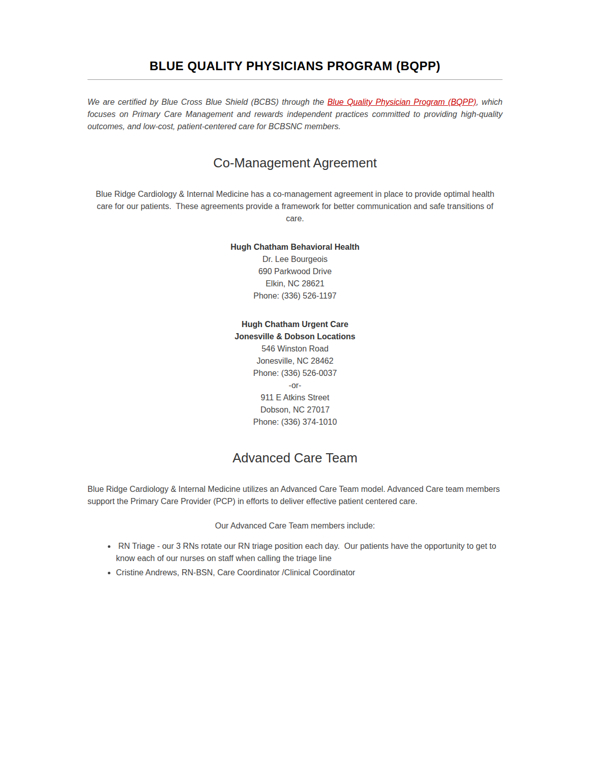BLUE QUALITY PHYSICIANS PROGRAM (BQPP)
We are certified by Blue Cross Blue Shield (BCBS) through the Blue Quality Physician Program (BQPP), which focuses on Primary Care Management and rewards independent practices committed to providing high-quality outcomes, and low-cost, patient-centered care for BCBSNC members.
Co-Management Agreement
Blue Ridge Cardiology & Internal Medicine has a co-management agreement in place to provide optimal health care for our patients. These agreements provide a framework for better communication and safe transitions of care.
Hugh Chatham Behavioral Health
Dr. Lee Bourgeois
690 Parkwood Drive
Elkin, NC 28621
Phone: (336) 526-1197
Hugh Chatham Urgent Care
Jonesville & Dobson Locations
546 Winston Road
Jonesville, NC 28462
Phone: (336) 526-0037
-or-
911 E Atkins Street
Dobson, NC 27017
Phone: (336) 374-1010
Advanced Care Team
Blue Ridge Cardiology & Internal Medicine utilizes an Advanced Care Team model. Advanced Care team members support the Primary Care Provider (PCP) in efforts to deliver effective patient centered care.
Our Advanced Care Team members include:
RN Triage - our 3 RNs rotate our RN triage position each day. Our patients have the opportunity to get to know each of our nurses on staff when calling the triage line
Cristine Andrews, RN-BSN, Care Coordinator /Clinical Coordinator